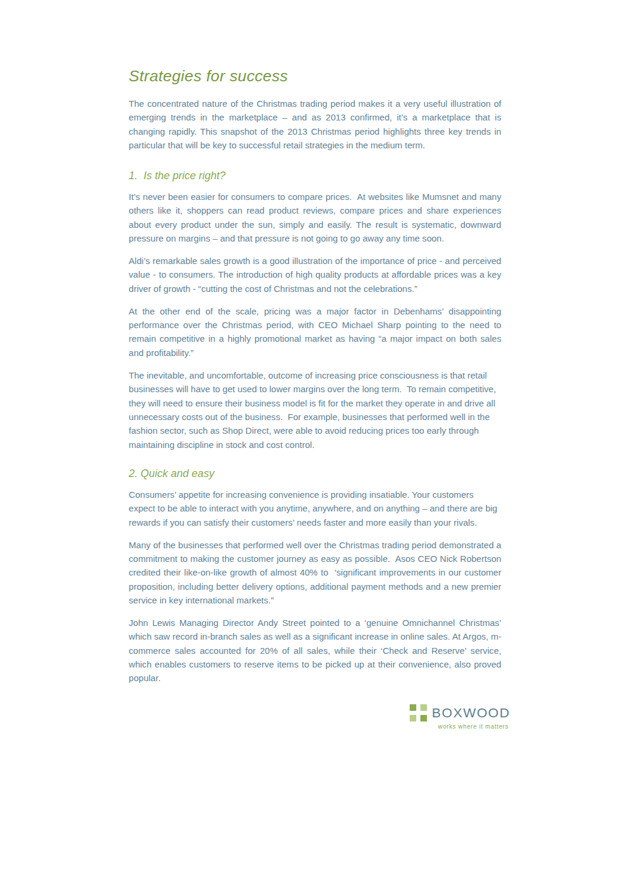Strategies for success
The concentrated nature of the Christmas trading period makes it a very useful illustration of emerging trends in the marketplace – and as 2013 confirmed, it’s a marketplace that is changing rapidly. This snapshot of the 2013 Christmas period highlights three key trends in particular that will be key to successful retail strategies in the medium term.
1. Is the price right?
It’s never been easier for consumers to compare prices. At websites like Mumsnet and many others like it, shoppers can read product reviews, compare prices and share experiences about every product under the sun, simply and easily. The result is systematic, downward pressure on margins – and that pressure is not going to go away any time soon.
Aldi’s remarkable sales growth is a good illustration of the importance of price - and perceived value - to consumers. The introduction of high quality products at affordable prices was a key driver of growth - “cutting the cost of Christmas and not the celebrations.”
At the other end of the scale, pricing was a major factor in Debenhams’ disappointing performance over the Christmas period, with CEO Michael Sharp pointing to the need to remain competitive in a highly promotional market as having “a major impact on both sales and profitability.”
The inevitable, and uncomfortable, outcome of increasing price consciousness is that retail businesses will have to get used to lower margins over the long term. To remain competitive, they will need to ensure their business model is fit for the market they operate in and drive all unnecessary costs out of the business. For example, businesses that performed well in the fashion sector, such as Shop Direct, were able to avoid reducing prices too early through maintaining discipline in stock and cost control.
2. Quick and easy
Consumers’ appetite for increasing convenience is providing insatiable. Your customers expect to be able to interact with you anytime, anywhere, and on anything – and there are big rewards if you can satisfy their customers’ needs faster and more easily than your rivals.
Many of the businesses that performed well over the Christmas trading period demonstrated a commitment to making the customer journey as easy as possible. Asos CEO Nick Robertson credited their like-on-like growth of almost 40% to ‘significant improvements in our customer proposition, including better delivery options, additional payment methods and a new premier service in key international markets.”
John Lewis Managing Director Andy Street pointed to a ‘genuine Omnichannel Christmas’ which saw record in-branch sales as well as a significant increase in online sales. At Argos, m-commerce sales accounted for 20% of all sales, while their ‘Check and Reserve’ service, which enables customers to reserve items to be picked up at their convenience, also proved popular.
BOXWOOD
works where it matters